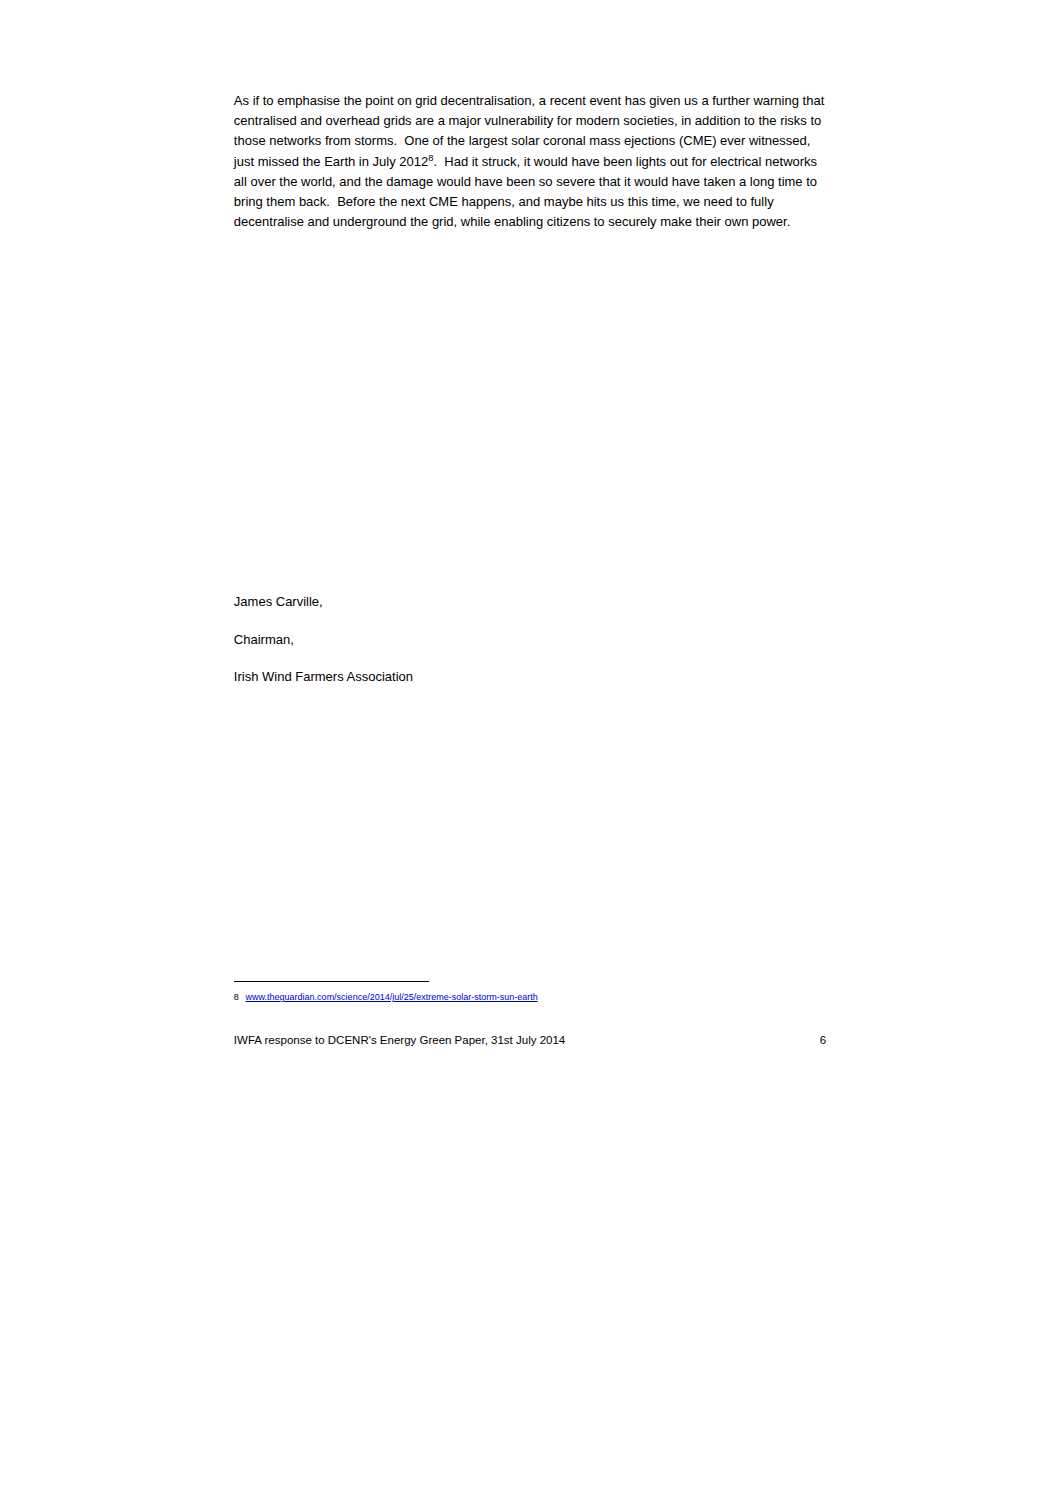As if to emphasise the point on grid decentralisation, a recent event has given us a further warning that centralised and overhead grids are a major vulnerability for modern societies, in addition to the risks to those networks from storms. One of the largest solar coronal mass ejections (CME) ever witnessed, just missed the Earth in July 20128. Had it struck, it would have been lights out for electrical networks all over the world, and the damage would have been so severe that it would have taken a long time to bring them back. Before the next CME happens, and maybe hits us this time, we need to fully decentralise and underground the grid, while enabling citizens to securely make their own power.
James Carville,
Chairman,
Irish Wind Farmers Association
8 www.theguardian.com/science/2014/jul/25/extreme-solar-storm-sun-earth
IWFA response to DCENR's Energy Green Paper, 31st July 2014 6